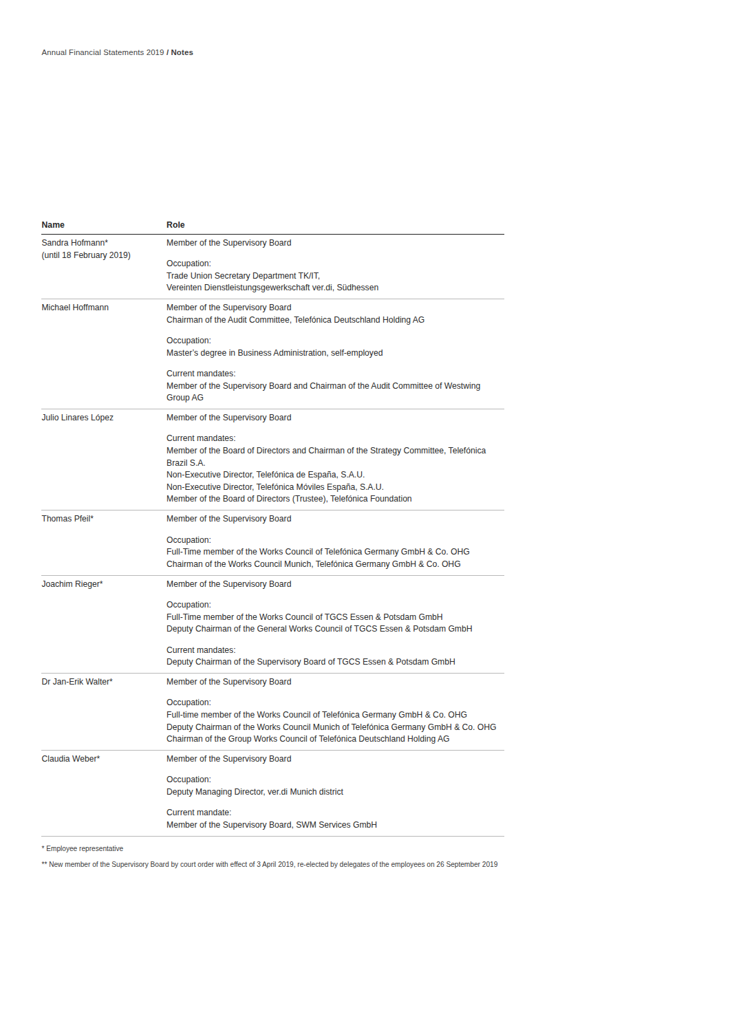Annual Financial Statements 2019 / Notes
| Name | Role |
| --- | --- |
| Sandra Hofmann* (until 18 February 2019) | Member of the Supervisory Board Occupation: Trade Union Secretary Department TK/IT, Vereinten Dienstleistungsgewerkschaft ver.di, Südhessen |
| Michael Hoffmann | Member of the Supervisory Board Chairman of the Audit Committee, Telefónica Deutschland Holding AG Occupation: Master’s degree in Business Administration, self-employed Current mandates: Member of the Supervisory Board and Chairman of the Audit Committee of Westwing Group AG |
| Julio Linares López | Member of the Supervisory Board Current mandates: Member of the Board of Directors and Chairman of the Strategy Committee, Telefónica Brazil S.A. Non-Executive Director, Telefónica de España, S.A.U. Non-Executive Director, Telefónica Móviles España, S.A.U. Member of the Board of Directors (Trustee), Telefónica Foundation |
| Thomas Pfeil* | Member of the Supervisory Board Occupation: Full-Time member of the Works Council of Telefónica Germany GmbH & Co. OHG Chairman of the Works Council Munich, Telefónica Germany GmbH & Co. OHG |
| Joachim Rieger* | Member of the Supervisory Board Occupation: Full-Time member of the Works Council of TGCS Essen & Potsdam GmbH Deputy Chairman of the General Works Council of TGCS Essen & Potsdam GmbH Current mandates: Deputy Chairman of the Supervisory Board of TGCS Essen & Potsdam GmbH |
| Dr Jan-Erik Walter* | Member of the Supervisory Board Occupation: Full-time member of the Works Council of Telefónica Germany GmbH & Co. OHG Deputy Chairman of the Works Council Munich of Telefónica Germany GmbH & Co. OHG Chairman of the Group Works Council of Telefónica Deutschland Holding AG |
| Claudia Weber* | Member of the Supervisory Board Occupation: Deputy Managing Director, ver.di Munich district Current mandate: Member of the Supervisory Board, SWM Services GmbH |
* Employee representative
** New member of the Supervisory Board by court order with effect of 3 April 2019, re-elected by delegates of the employees on 26 September 2019